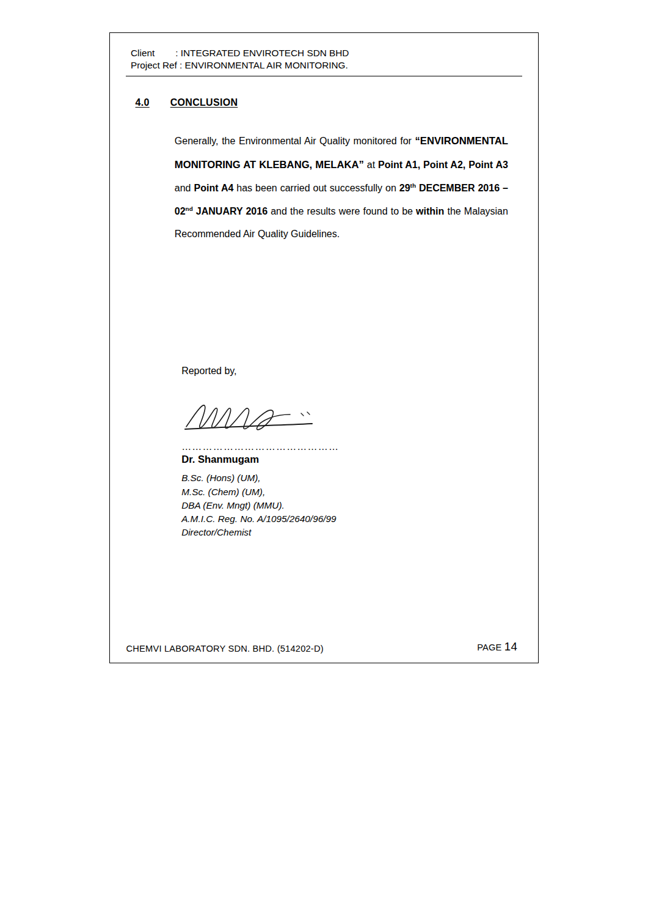Client : INTEGRATED ENVIROTECH SDN BHD
Project Ref : ENVIRONMENTAL AIR MONITORING.
4.0 CONCLUSION
Generally, the Environmental Air Quality monitored for “ENVIRONMENTAL MONITORING AT KLEBANG, MELAKA” at Point A1, Point A2, Point A3 and Point A4 has been carried out successfully on 29th DECEMBER 2016 – 02nd JANUARY 2016 and the results were found to be within the Malaysian Recommended Air Quality Guidelines.
Reported by,
………………………………………
Dr. Shanmugam
B.Sc. (Hons) (UM),
M.Sc. (Chem) (UM),
DBA (Env. Mngt) (MMU).
A.M.I.C. Reg. No. A/1095/2640/96/99
Director/Chemist
CHEMVI LABORATORY SDN. BHD. (514202-D)
PAGE 14